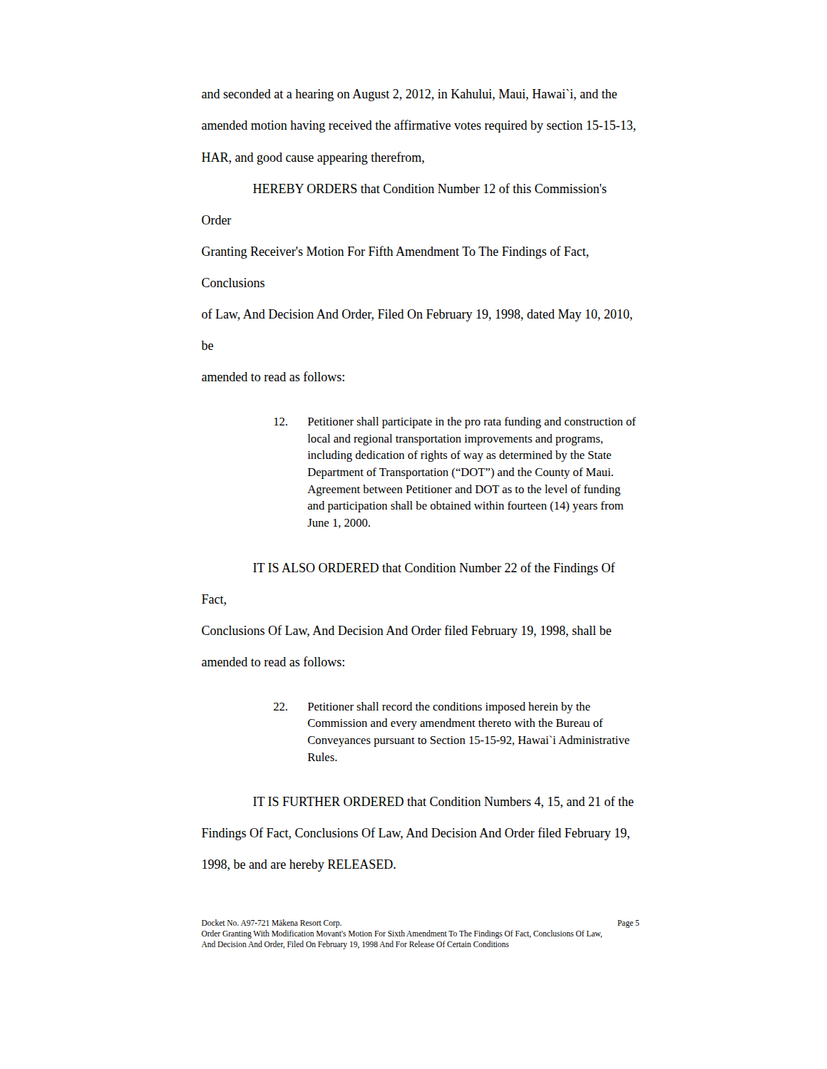and seconded at a hearing on August 2, 2012, in Kahului, Maui, Hawai`i, and the
amended motion having received the affirmative votes required by section 15-15-13,
HAR, and good cause appearing therefrom,
HEREBY ORDERS that Condition Number 12 of this Commission's Order
Granting Receiver's Motion For Fifth Amendment To The Findings of Fact, Conclusions
of Law, And Decision And Order, Filed On February 19, 1998, dated May 10, 2010, be
amended to read as follows:
12.
Petitioner shall participate in the pro rata funding and construction of local and regional transportation improvements and programs, including dedication of rights of way as determined by the State Department of Transportation (“DOT”) and the County of Maui. Agreement between Petitioner and DOT as to the level of funding and participation shall be obtained within fourteen (14) years from June 1, 2000.
IT IS ALSO ORDERED that Condition Number 22 of the Findings Of Fact,
Conclusions Of Law, And Decision And Order filed February 19, 1998, shall be
amended to read as follows:
22.
Petitioner shall record the conditions imposed herein by the Commission and every amendment thereto with the Bureau of Conveyances pursuant to Section 15-15-92, Hawai`i Administrative Rules.
IT IS FURTHER ORDERED that Condition Numbers 4, 15, and 21 of the
Findings Of Fact, Conclusions Of Law, And Decision And Order filed February 19,
1998, be and are hereby RELEASED.
Docket No. A97-721 Mākena Resort Corp. Page 5
Order Granting With Modification Movant's Motion For Sixth Amendment To The Findings Of Fact, Conclusions Of Law,
And Decision And Order, Filed On February 19, 1998 And For Release Of Certain Conditions